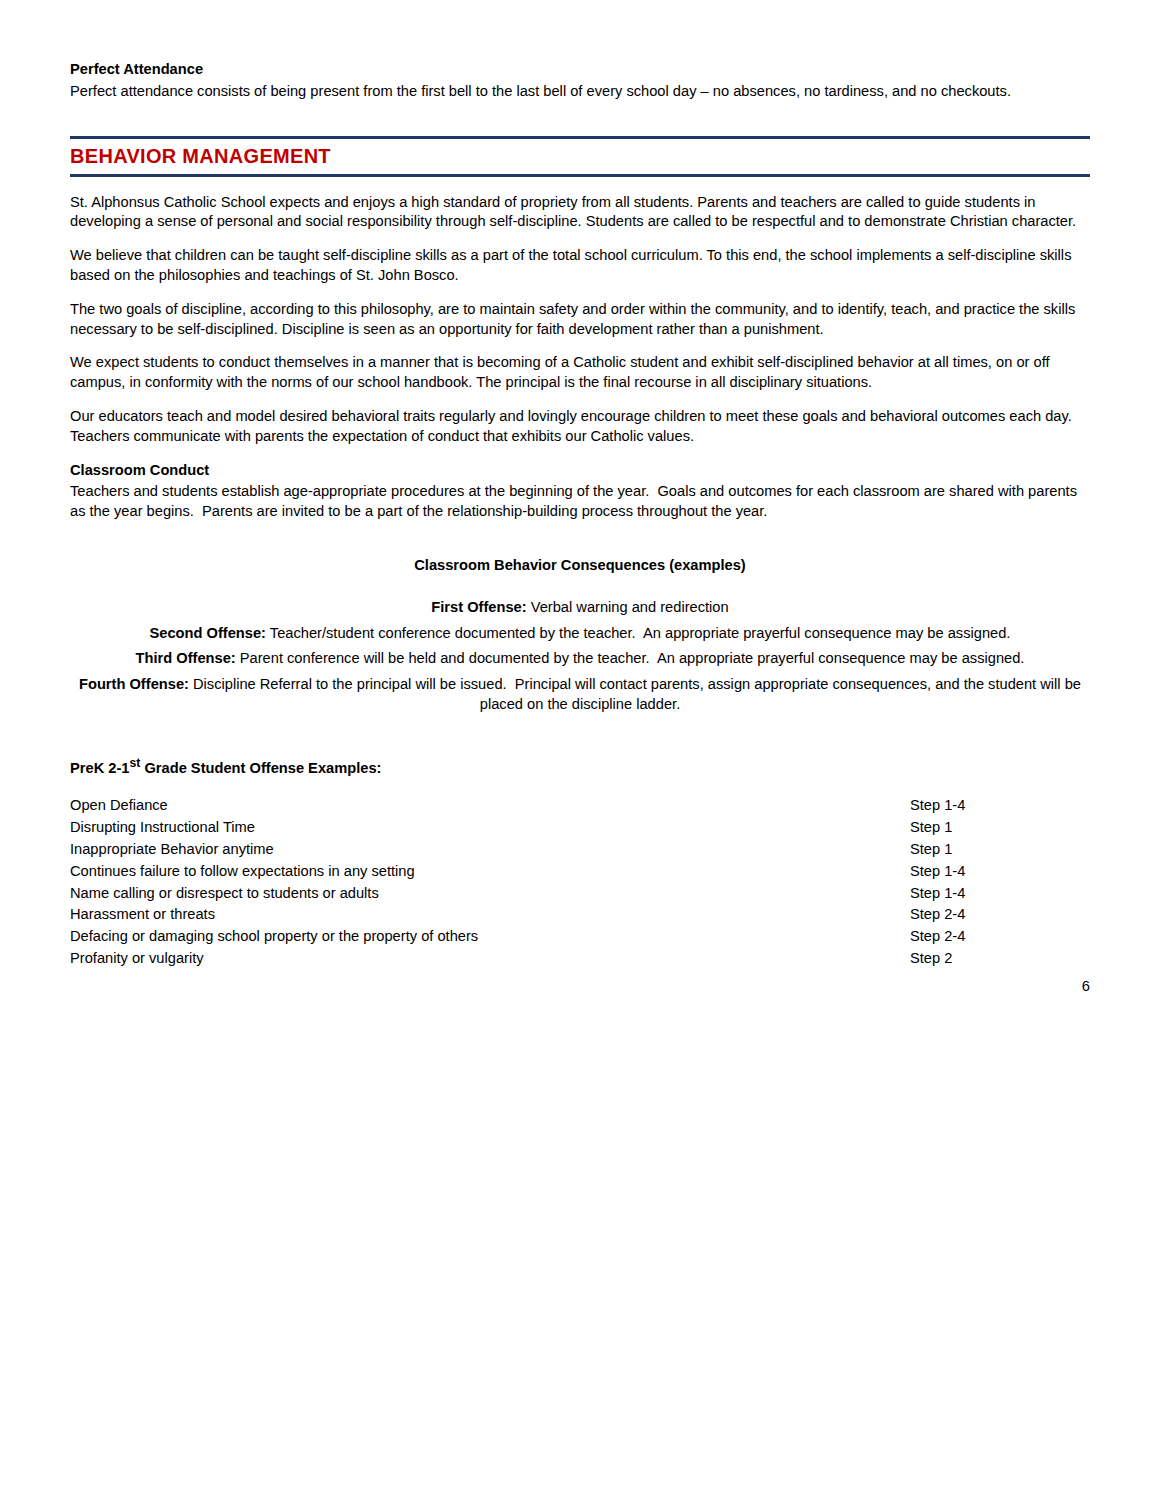Perfect Attendance
Perfect attendance consists of being present from the first bell to the last bell of every school day – no absences, no tardiness, and no checkouts.
BEHAVIOR MANAGEMENT
St. Alphonsus Catholic School expects and enjoys a high standard of propriety from all students. Parents and teachers are called to guide students in developing a sense of personal and social responsibility through self-discipline. Students are called to be respectful and to demonstrate Christian character.
We believe that children can be taught self-discipline skills as a part of the total school curriculum. To this end, the school implements a self-discipline skills based on the philosophies and teachings of St. John Bosco.
The two goals of discipline, according to this philosophy, are to maintain safety and order within the community, and to identify, teach, and practice the skills necessary to be self-disciplined. Discipline is seen as an opportunity for faith development rather than a punishment.
We expect students to conduct themselves in a manner that is becoming of a Catholic student and exhibit self-disciplined behavior at all times, on or off campus, in conformity with the norms of our school handbook. The principal is the final recourse in all disciplinary situations.
Our educators teach and model desired behavioral traits regularly and lovingly encourage children to meet these goals and behavioral outcomes each day. Teachers communicate with parents the expectation of conduct that exhibits our Catholic values.
Classroom Conduct
Teachers and students establish age-appropriate procedures at the beginning of the year. Goals and outcomes for each classroom are shared with parents as the year begins. Parents are invited to be a part of the relationship-building process throughout the year.
Classroom Behavior Consequences (examples)
First Offense: Verbal warning and redirection
Second Offense: Teacher/student conference documented by the teacher. An appropriate prayerful consequence may be assigned.
Third Offense: Parent conference will be held and documented by the teacher. An appropriate prayerful consequence may be assigned.
Fourth Offense: Discipline Referral to the principal will be issued. Principal will contact parents, assign appropriate consequences, and the student will be placed on the discipline ladder.
PreK 2-1st Grade Student Offense Examples:
| Open Defiance | Step 1-4 |
| Disrupting Instructional Time | Step 1 |
| Inappropriate Behavior anytime | Step 1 |
| Continues failure to follow expectations in any setting | Step 1-4 |
| Name calling or disrespect to students or adults | Step 1-4 |
| Harassment or threats | Step 2-4 |
| Defacing or damaging school property or the property of others | Step 2-4 |
| Profanity or vulgarity | Step 2 |
6